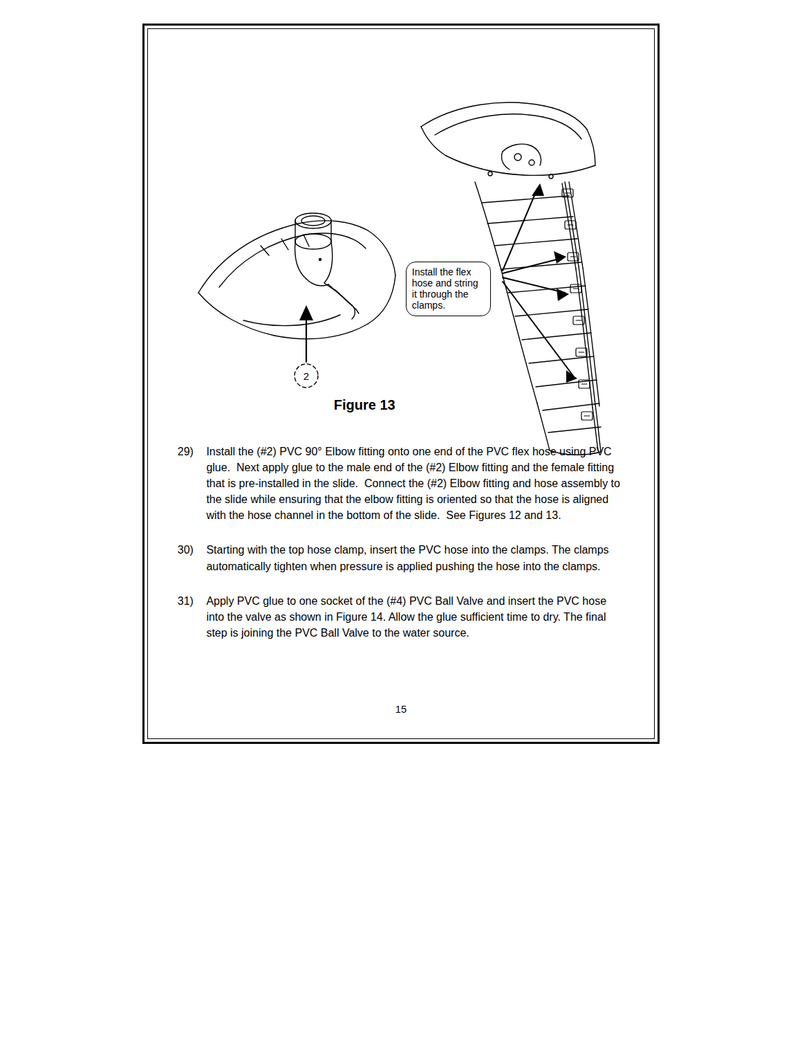2
Install the flex hose and string it through the clamps.
Figure 13
29) Install the (#2) PVC 90° Elbow fitting onto one end of the PVC flex hose using PVC glue. Next apply glue to the male end of the (#2) Elbow fitting and the female fitting that is pre-installed in the slide. Connect the (#2) Elbow fitting and hose assembly to the slide while ensuring that the elbow fitting is oriented so that the hose is aligned with the hose channel in the bottom of the slide. See Figures 12 and 13.
30) Starting with the top hose clamp, insert the PVC hose into the clamps. The clamps automatically tighten when pressure is applied pushing the hose into the clamps.
31) Apply PVC glue to one socket of the (#4) PVC Ball Valve and insert the PVC hose into the valve as shown in Figure 14. Allow the glue sufficient time to dry. The final step is joining the PVC Ball Valve to the water source.
15